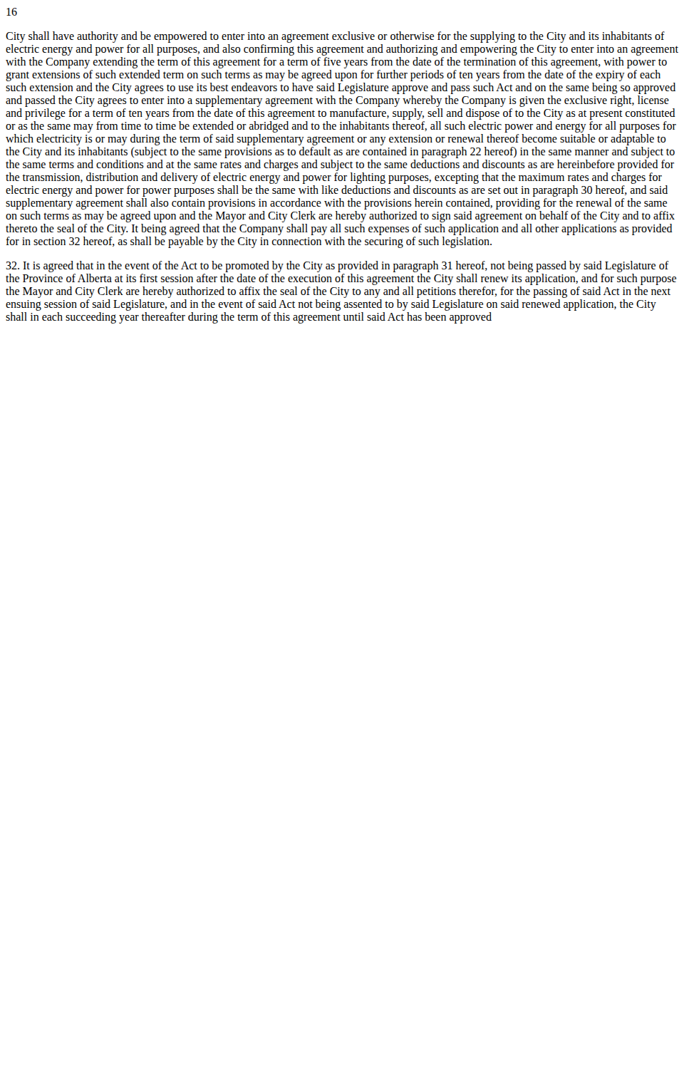16
City shall have authority and be empowered to enter into an agreement exclusive or otherwise for the supplying to the City and its inhabitants of electric energy and power for all purposes, and also confirming this agreement and authorizing and empowering the City to enter into an agreement with the Company extending the term of this agreement for a term of five years from the date of the termination of this agreement, with power to grant extensions of such extended term on such terms as may be agreed upon for further periods of ten years from the date of the expiry of each such extension and the City agrees to use its best endeavors to have said Legislature approve and pass such Act and on the same being so approved and passed the City agrees to enter into a supplementary agreement with the Company whereby the Company is given the exclusive right, license and privilege for a term of ten years from the date of this agreement to manufacture, supply, sell and dispose of to the City as at present constituted or as the same may from time to time be extended or abridged and to the inhabitants thereof, all such electric power and energy for all purposes for which electricity is or may during the term of said supplementary agreement or any extension or renewal thereof become suitable or adaptable to the City and its inhabitants (subject to the same provisions as to default as are contained in paragraph 22 hereof) in the same manner and subject to the same terms and conditions and at the same rates and charges and subject to the same deductions and discounts as are hereinbefore provided for the transmission, distribution and delivery of electric energy and power for lighting purposes, excepting that the maximum rates and charges for electric energy and power for power purposes shall be the same with like deductions and discounts as are set out in paragraph 30 hereof, and said supplementary agreement shall also contain provisions in accordance with the provisions herein contained, providing for the renewal of the same on such terms as may be agreed upon and the Mayor and City Clerk are hereby authorized to sign said agreement on behalf of the City and to affix thereto the seal of the City. It being agreed that the Company shall pay all such expenses of such application and all other applications as provided for in section 32 hereof, as shall be payable by the City in connection with the securing of such legislation.
32. It is agreed that in the event of the Act to be promoted by the City as provided in paragraph 31 hereof, not being passed by said Legislature of the Province of Alberta at its first session after the date of the execution of this agreement the City shall renew its application, and for such purpose the Mayor and City Clerk are hereby authorized to affix the seal of the City to any and all petitions therefor, for the passing of said Act in the next ensuing session of said Legislature, and in the event of said Act not being assented to by said Legislature on said renewed application, the City shall in each succeeding year thereafter during the term of this agreement until said Act has been approved